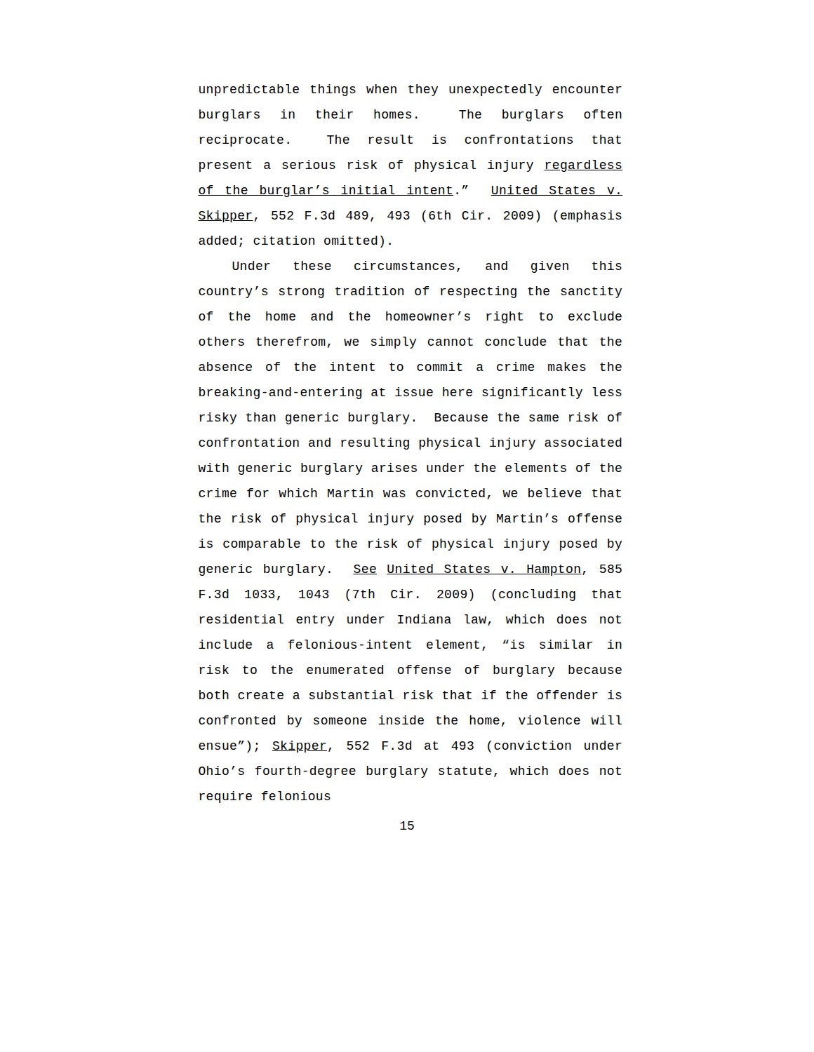unpredictable things when they unexpectedly encounter burglars in their homes. The burglars often reciprocate. The result is confrontations that present a serious risk of physical injury regardless of the burglar’s initial intent.” United States v. Skipper, 552 F.3d 489, 493 (6th Cir. 2009) (emphasis added; citation omitted).
Under these circumstances, and given this country’s strong tradition of respecting the sanctity of the home and the homeowner’s right to exclude others therefrom, we simply cannot conclude that the absence of the intent to commit a crime makes the breaking-and-entering at issue here significantly less risky than generic burglary. Because the same risk of confrontation and resulting physical injury associated with generic burglary arises under the elements of the crime for which Martin was convicted, we believe that the risk of physical injury posed by Martin’s offense is comparable to the risk of physical injury posed by generic burglary. See United States v. Hampton, 585 F.3d 1033, 1043 (7th Cir. 2009) (concluding that residential entry under Indiana law, which does not include a felonious-intent element, “is similar in risk to the enumerated offense of burglary because both create a substantial risk that if the offender is confronted by someone inside the home, violence will ensue”); Skipper, 552 F.3d at 493 (conviction under Ohio’s fourth-degree burglary statute, which does not require felonious
15